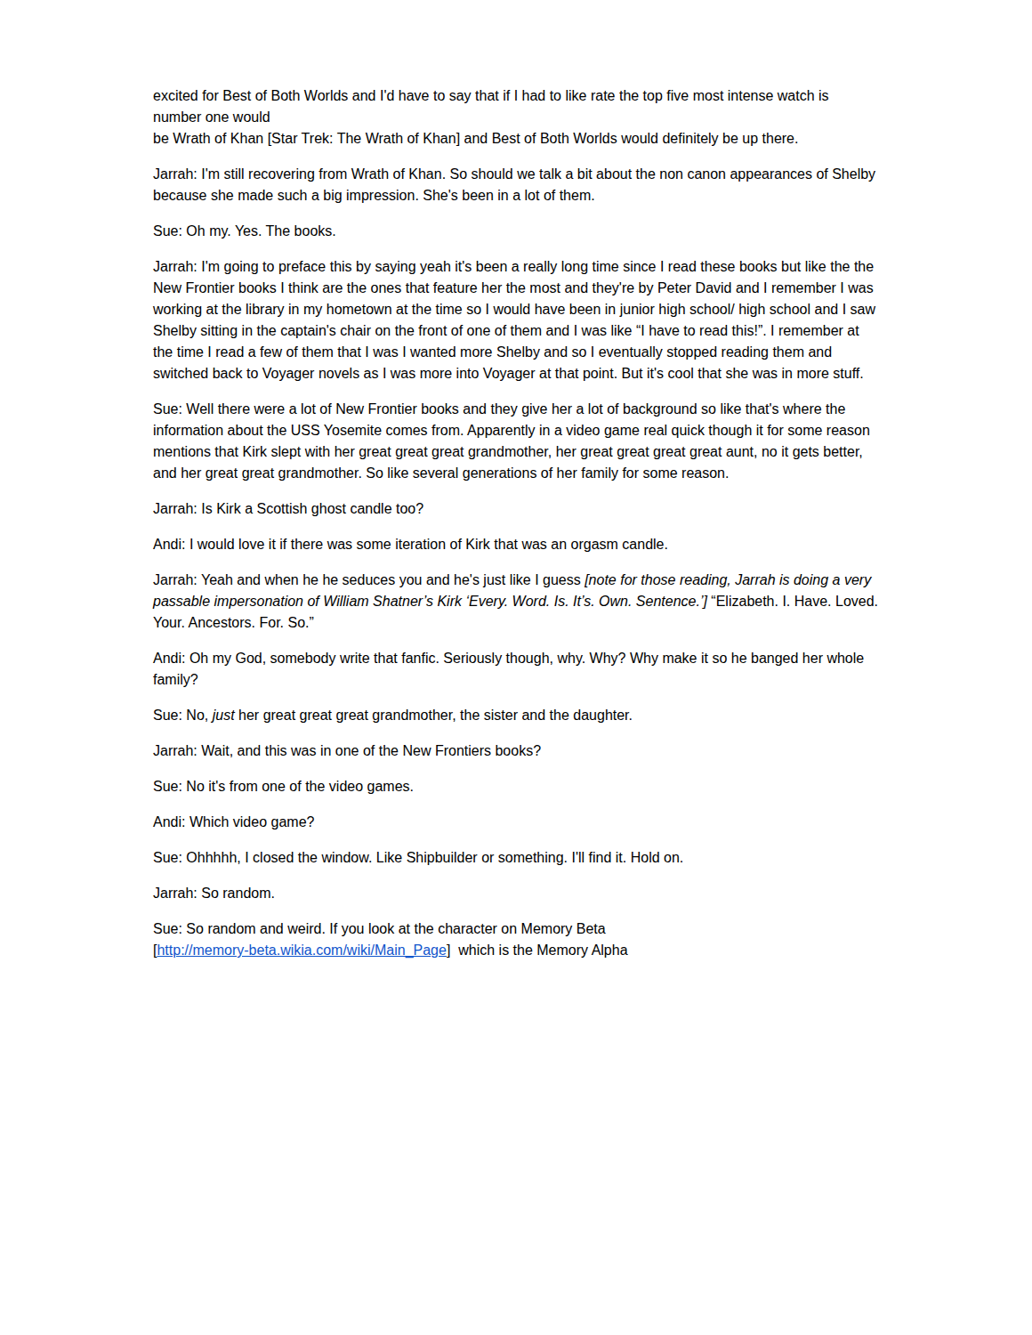excited for Best of Both Worlds and I'd have to say that if I had to like rate the top five most intense watch is number one would
be Wrath of Khan [Star Trek: The Wrath of Khan] and Best of Both Worlds would definitely be up there.
Jarrah: I'm still recovering from Wrath of Khan. So should we talk a bit about the non canon appearances of Shelby because she made such a big impression. She's been in a lot of them.
Sue: Oh my. Yes. The books.
Jarrah: I'm going to preface this by saying yeah it's been a really long time since I read these books but like the the New Frontier books I think are the ones that feature her the most and they're by Peter David and I remember I was working at the library in my hometown at the time so I would have been in junior high school/ high school and I saw Shelby sitting in the captain's chair on the front of one of them and I was like “I have to read this!”. I remember at the time I read a few of them that I was I wanted more Shelby and so I eventually stopped reading them and switched back to Voyager novels as I was more into Voyager at that point. But it's cool that she was in more stuff.
Sue: Well there were a lot of New Frontier books and they give her a lot of background so like that's where the information about the USS Yosemite comes from. Apparently in a video game real quick though it for some reason mentions that Kirk slept with her great great great grandmother, her great great great great aunt, no it gets better, and her great great grandmother. So like several generations of her family for some reason.
Jarrah: Is Kirk a Scottish ghost candle too?
Andi: I would love it if there was some iteration of Kirk that was an orgasm candle.
Jarrah: Yeah and when he he seduces you and he's just like I guess [note for those reading, Jarrah is doing a very passable impersonation of William Shatner’s Kirk ‘Every. Word. Is. It’s. Own. Sentence.’] “Elizabeth. I. Have. Loved. Your. Ancestors. For. So.”
Andi: Oh my God, somebody write that fanfic. Seriously though, why. Why? Why make it so he banged her whole family?
Sue: No, just her great great great grandmother, the sister and the daughter.
Jarrah: Wait, and this was in one of the New Frontiers books?
Sue: No it's from one of the video games.
Andi: Which video game?
Sue: Ohhhhh, I closed the window. Like Shipbuilder or something. I'll find it. Hold on.
Jarrah: So random.
Sue: So random and weird. If you look at the character on Memory Beta
[http://memory-beta.wikia.com/wiki/Main_Page] which is the Memory Alpha